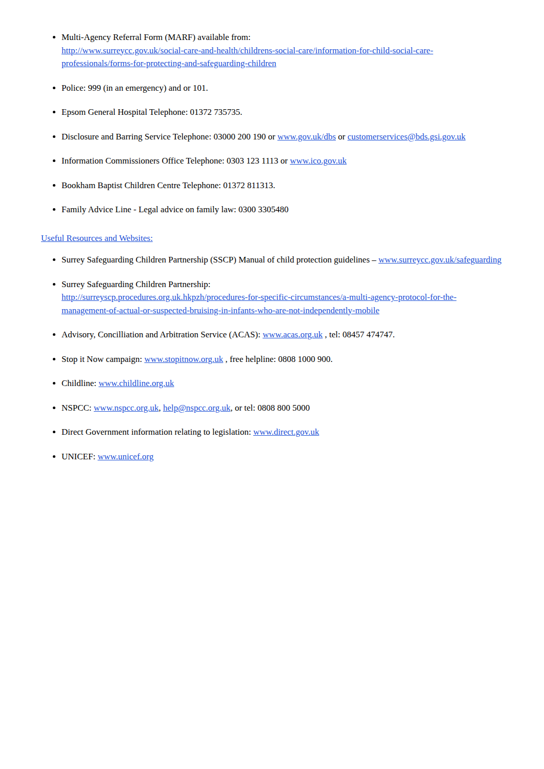Multi-Agency Referral Form (MARF) available from:
http://www.surreycc.gov.uk/social-care-and-health/childrens-social-care/information-for-child-social-care-professionals/forms-for-protecting-and-safeguarding-children
Police: 999 (in an emergency) and or 101.
Epsom General Hospital Telephone: 01372 735735.
Disclosure and Barring Service Telephone: 03000 200 190 or www.gov.uk/dbs or customerservices@bds.gsi.gov.uk
Information Commissioners Office Telephone: 0303 123 1113 or www.ico.gov.uk
Bookham Baptist Children Centre Telephone: 01372 811313.
Family Advice Line - Legal advice on family law: 0300 3305480
Useful Resources and Websites:
Surrey Safeguarding Children Partnership (SSCP) Manual of child protection guidelines – www.surreycc.gov.uk/safeguarding
Surrey Safeguarding Children Partnership:
http://surreyscp.procedures.org.uk.hkpzh/procedures-for-specific-circumstances/a-multi-agency-protocol-for-the-management-of-actual-or-suspected-bruising-in-infants-who-are-not-independently-mobile
Advisory, Concilliation and Arbitration Service (ACAS): www.acas.org.uk , tel: 08457 474747.
Stop it Now campaign: www.stopitnow.org.uk , free helpline: 0808 1000 900.
Childline: www.childline.org.uk
NSPCC: www.nspcc.org.uk, help@nspcc.org.uk, or tel: 0808 800 5000
Direct Government information relating to legislation: www.direct.gov.uk
UNICEF: www.unicef.org